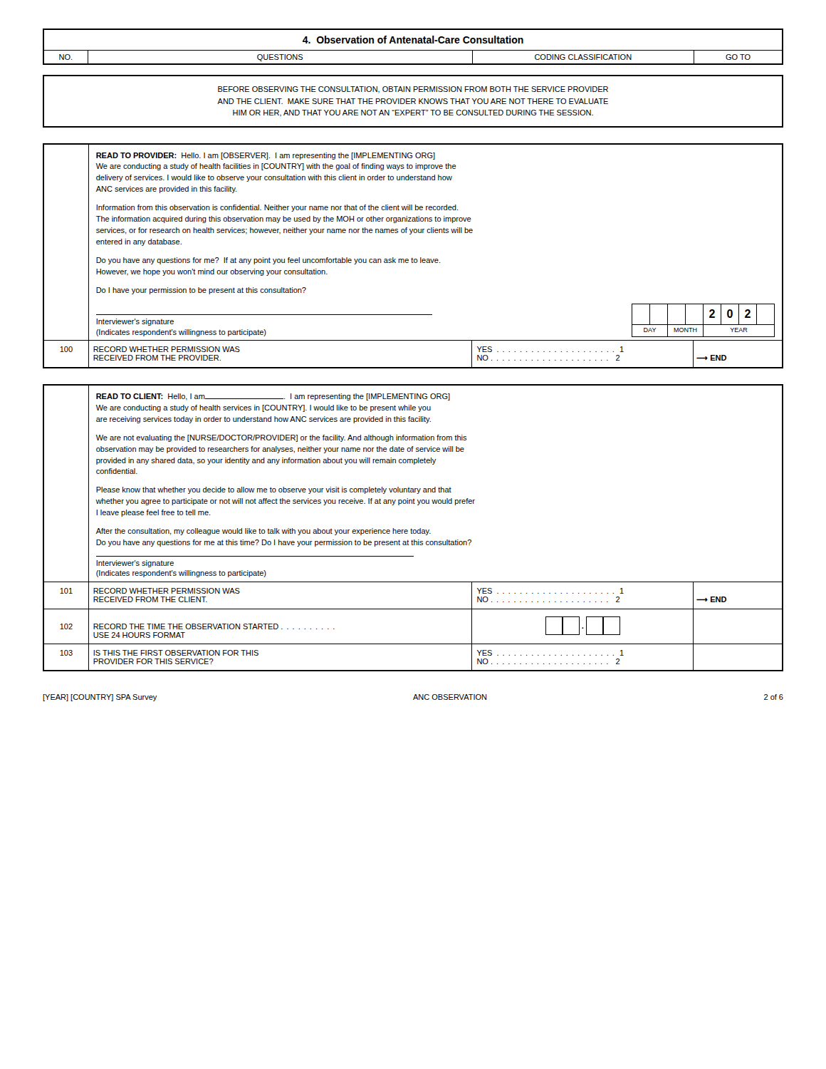| 4. Observation of Antenatal-Care Consultation |
| NO. | QUESTIONS | CODING CLASSIFICATION | GO TO |
BEFORE OBSERVING THE CONSULTATION, OBTAIN PERMISSION FROM BOTH THE SERVICE PROVIDER
AND THE CLIENT. MAKE SURE THAT THE PROVIDER KNOWS THAT YOU ARE NOT THERE TO EVALUATE
HIM OR HER, AND THAT YOU ARE NOT AN “EXPERT” TO BE CONSULTED DURING THE SESSION.
| | READ TO PROVIDER: Hello. I am [OBSERVER]. I am representing the [IMPLEMENTING ORG] We are conducting a study of health facilities in [COUNTRY] with the goal of finding ways to improve the delivery of services. I would like to observe your consultation with this client in order to understand how ANC services are provided in this facility. Information from this observation is confidential. Neither your name nor that of the client will be recorded. The information acquired during this observation may be used by the MOH or other organizations to improve services, or for research on health services; however, neither your name nor the names of your clients will be entered in any database. Do you have any questions for me? If at any point you feel uncomfortable you can ask me to leave. However, we hope you won't mind our observing your consultation. Do I have your permission to be present at this consultation? Interviewer's signature (Indicates respondent's willingness to participate) / / / / / 2 / 0 / 2 / / / DAY / MONTH / YEAR / |
| 100 | RECORD WHETHER PERMISSION WAS RECEIVED FROM THE PROVIDER. | YES . . . . . . . . . . . . . . . . . . . . . 1 NO . . . . . . . . . . . . . . . . . . . . . 2 | ⟶ END |
| | READ TO CLIENT: Hello, I am . I am representing the [IMPLEMENTING ORG] We are conducting a study of health services in [COUNTRY]. I would like to be present while you are receiving services today in order to understand how ANC services are provided in this facility. We are not evaluating the [NURSE/DOCTOR/PROVIDER] or the facility. And although information from this observation may be provided to researchers for analyses, neither your name nor the date of service will be provided in any shared data, so your identity and any information about you will remain completely confidential. Please know that whether you decide to allow me to observe your visit is completely voluntary and that whether you agree to participate or not will not affect the services you receive. If at any point you would prefer I leave please feel free to tell me. After the consultation, my colleague would like to talk with you about your experience here today. Do you have any questions for me at this time? Do I have your permission to be present at this consultation? Interviewer's signature (Indicates respondent's willingness to participate) |
| 101 | RECORD WHETHER PERMISSION WAS RECEIVED FROM THE CLIENT. | YES . . . . . . . . . . . . . . . . . . . . . 1 NO . . . . . . . . . . . . . . . . . . . . . 2 | ⟶ END |
| 102 | RECORD THE TIME THE OBSERVATION STARTED . . . . . . . . . . USE 24 HOURS FORMAT | . | |
| 103 | IS THIS THE FIRST OBSERVATION FOR THIS PROVIDER FOR THIS SERVICE? | YES . . . . . . . . . . . . . . . . . . . . . 1 NO . . . . . . . . . . . . . . . . . . . . . 2 | |
[YEAR] [COUNTRY] SPA Survey
ANC OBSERVATION
2 of 6